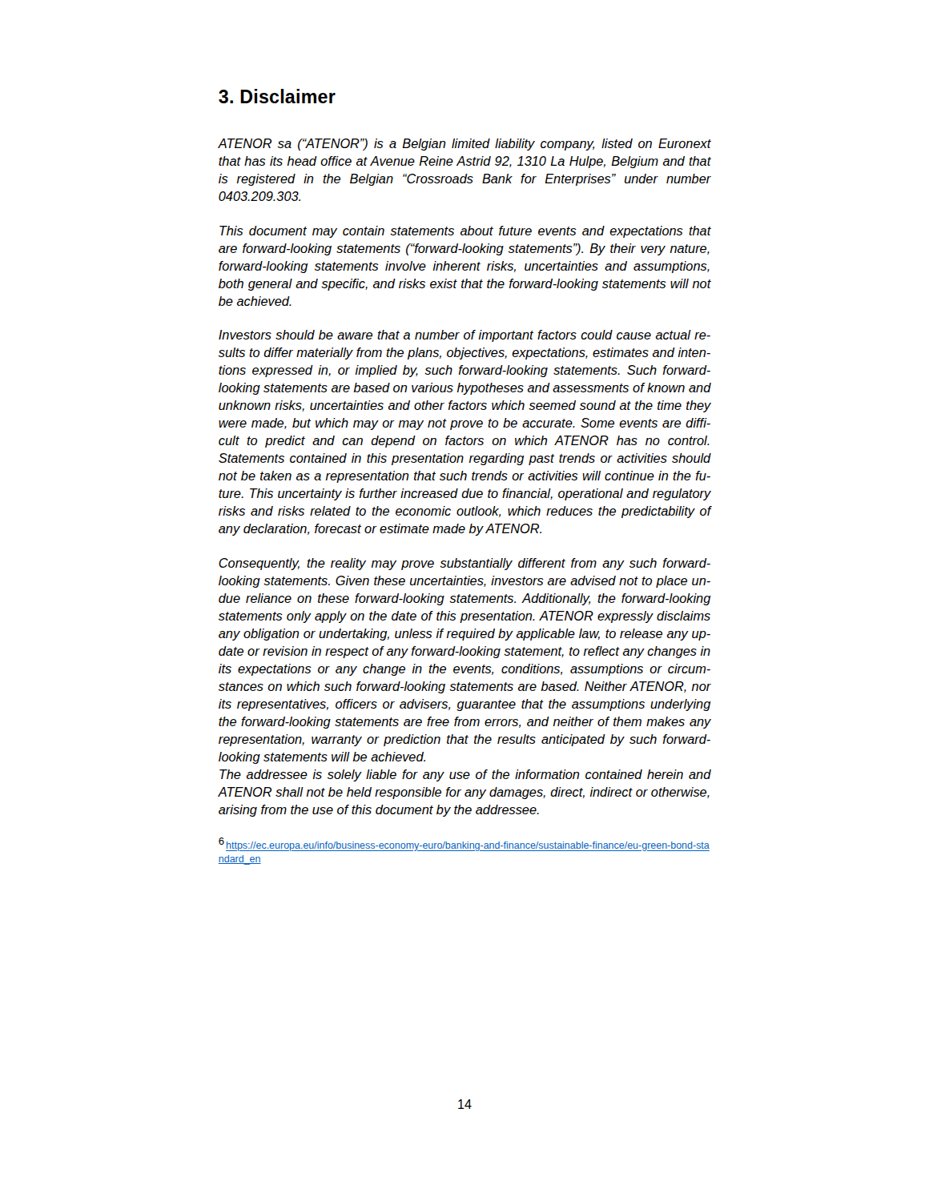3. Disclaimer
ATENOR sa (“ATENOR”) is a Belgian limited liability company, listed on Euronext that has its head office at Avenue Reine Astrid 92, 1310 La Hulpe, Belgium and that is registered in the Belgian “Crossroads Bank for Enterprises” under number 0403.209.303.
This document may contain statements about future events and expectations that are forward-looking statements (“forward-looking statements”). By their very nature, forward-looking statements involve inherent risks, uncertainties and assumptions, both general and specific, and risks exist that the forward-looking statements will not be achieved.
Investors should be aware that a number of important factors could cause actual results to differ materially from the plans, objectives, expectations, estimates and intentions expressed in, or implied by, such forward-looking statements. Such forward-looking statements are based on various hypotheses and assessments of known and unknown risks, uncertainties and other factors which seemed sound at the time they were made, but which may or may not prove to be accurate. Some events are difficult to predict and can depend on factors on which ATENOR has no control. Statements contained in this presentation regarding past trends or activities should not be taken as a representation that such trends or activities will continue in the future. This uncertainty is further increased due to financial, operational and regulatory risks and risks related to the economic outlook, which reduces the predictability of any declaration, forecast or estimate made by ATENOR.
Consequently, the reality may prove substantially different from any such forward-looking statements. Given these uncertainties, investors are advised not to place undue reliance on these forward-looking statements. Additionally, the forward-looking statements only apply on the date of this presentation. ATENOR expressly disclaims any obligation or undertaking, unless if required by applicable law, to release any update or revision in respect of any forward-looking statement, to reflect any changes in its expectations or any change in the events, conditions, assumptions or circumstances on which such forward-looking statements are based. Neither ATENOR, nor its representatives, officers or advisers, guarantee that the assumptions underlying the forward-looking statements are free from errors, and neither of them makes any representation, warranty or prediction that the results anticipated by such forward-looking statements will be achieved.
The addressee is solely liable for any use of the information contained herein and ATENOR shall not be held responsible for any damages, direct, indirect or otherwise, arising from the use of this document by the addressee.
6https://ec.europa.eu/info/business-economy-euro/banking-and-finance/sustainable-finance/eu-green-bond-standard_en
14